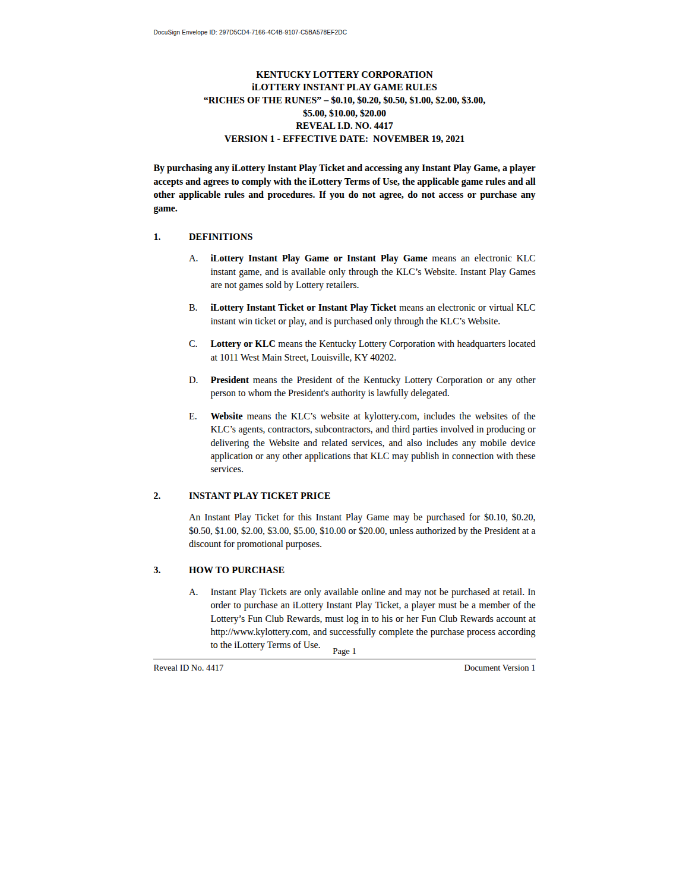DocuSign Envelope ID: 297D5CD4-7166-4C4B-9107-C5BA578EF2DC
KENTUCKY LOTTERY CORPORATION iLOTTERY INSTANT PLAY GAME RULES “RICHES OF THE RUNES” – $0.10, $0.20, $0.50, $1.00, $2.00, $3.00, $5.00, $10.00, $20.00 REVEAL I.D. NO. 4417 VERSION 1 - EFFECTIVE DATE: NOVEMBER 19, 2021
By purchasing any iLottery Instant Play Ticket and accessing any Instant Play Game, a player accepts and agrees to comply with the iLottery Terms of Use, the applicable game rules and all other applicable rules and procedures. If you do not agree, do not access or purchase any game.
1. DEFINITIONS
iLottery Instant Play Game or Instant Play Game means an electronic KLC instant game, and is available only through the KLC’s Website. Instant Play Games are not games sold by Lottery retailers.
iLottery Instant Ticket or Instant Play Ticket means an electronic or virtual KLC instant win ticket or play, and is purchased only through the KLC’s Website.
Lottery or KLC means the Kentucky Lottery Corporation with headquarters located at 1011 West Main Street, Louisville, KY 40202.
President means the President of the Kentucky Lottery Corporation or any other person to whom the President's authority is lawfully delegated.
Website means the KLC’s website at kylottery.com, includes the websites of the KLC’s agents, contractors, subcontractors, and third parties involved in producing or delivering the Website and related services, and also includes any mobile device application or any other applications that KLC may publish in connection with these services.
2. INSTANT PLAY TICKET PRICE
An Instant Play Ticket for this Instant Play Game may be purchased for $0.10, $0.20, $0.50, $1.00, $2.00, $3.00, $5.00, $10.00 or $20.00, unless authorized by the President at a discount for promotional purposes.
3. HOW TO PURCHASE
Instant Play Tickets are only available online and may not be purchased at retail. In order to purchase an iLottery Instant Play Ticket, a player must be a member of the Lottery’s Fun Club Rewards, must log in to his or her Fun Club Rewards account at http://www.kylottery.com, and successfully complete the purchase process according to the iLottery Terms of Use.
Page 1
Reveal ID No. 4417 Document Version 1